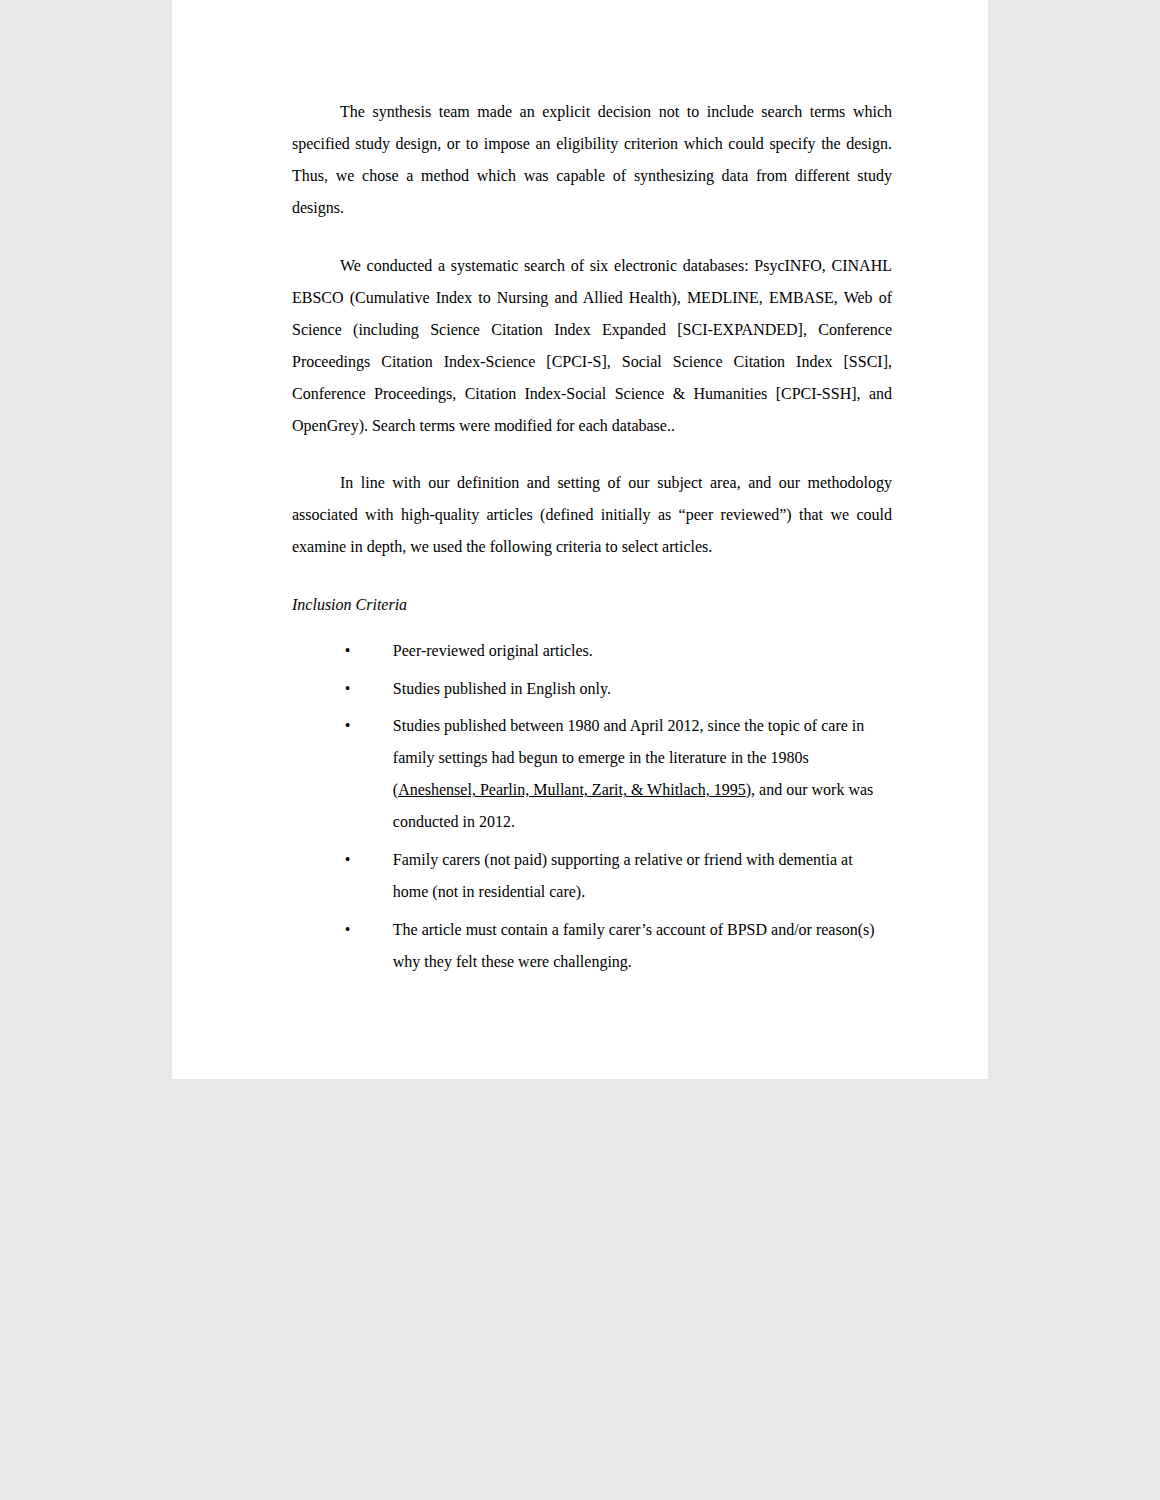The synthesis team made an explicit decision not to include search terms which specified study design, or to impose an eligibility criterion which could specify the design. Thus, we chose a method which was capable of synthesizing data from different study designs.
We conducted a systematic search of six electronic databases: PsycINFO, CINAHL EBSCO (Cumulative Index to Nursing and Allied Health), MEDLINE, EMBASE, Web of Science (including Science Citation Index Expanded [SCI-EXPANDED], Conference Proceedings Citation Index-Science [CPCI-S], Social Science Citation Index [SSCI], Conference Proceedings, Citation Index-Social Science & Humanities [CPCI-SSH], and OpenGrey). Search terms were modified for each database..
In line with our definition and setting of our subject area, and our methodology associated with high-quality articles (defined initially as “peer reviewed”) that we could examine in depth, we used the following criteria to select articles.
Inclusion Criteria
Peer-reviewed original articles.
Studies published in English only.
Studies published between 1980 and April 2012, since the topic of care in family settings had begun to emerge in the literature in the 1980s (Aneshensel, Pearlin, Mullant, Zarit, & Whitlach, 1995), and our work was conducted in 2012.
Family carers (not paid) supporting a relative or friend with dementia at home (not in residential care).
The article must contain a family carer’s account of BPSD and/or reason(s) why they felt these were challenging.